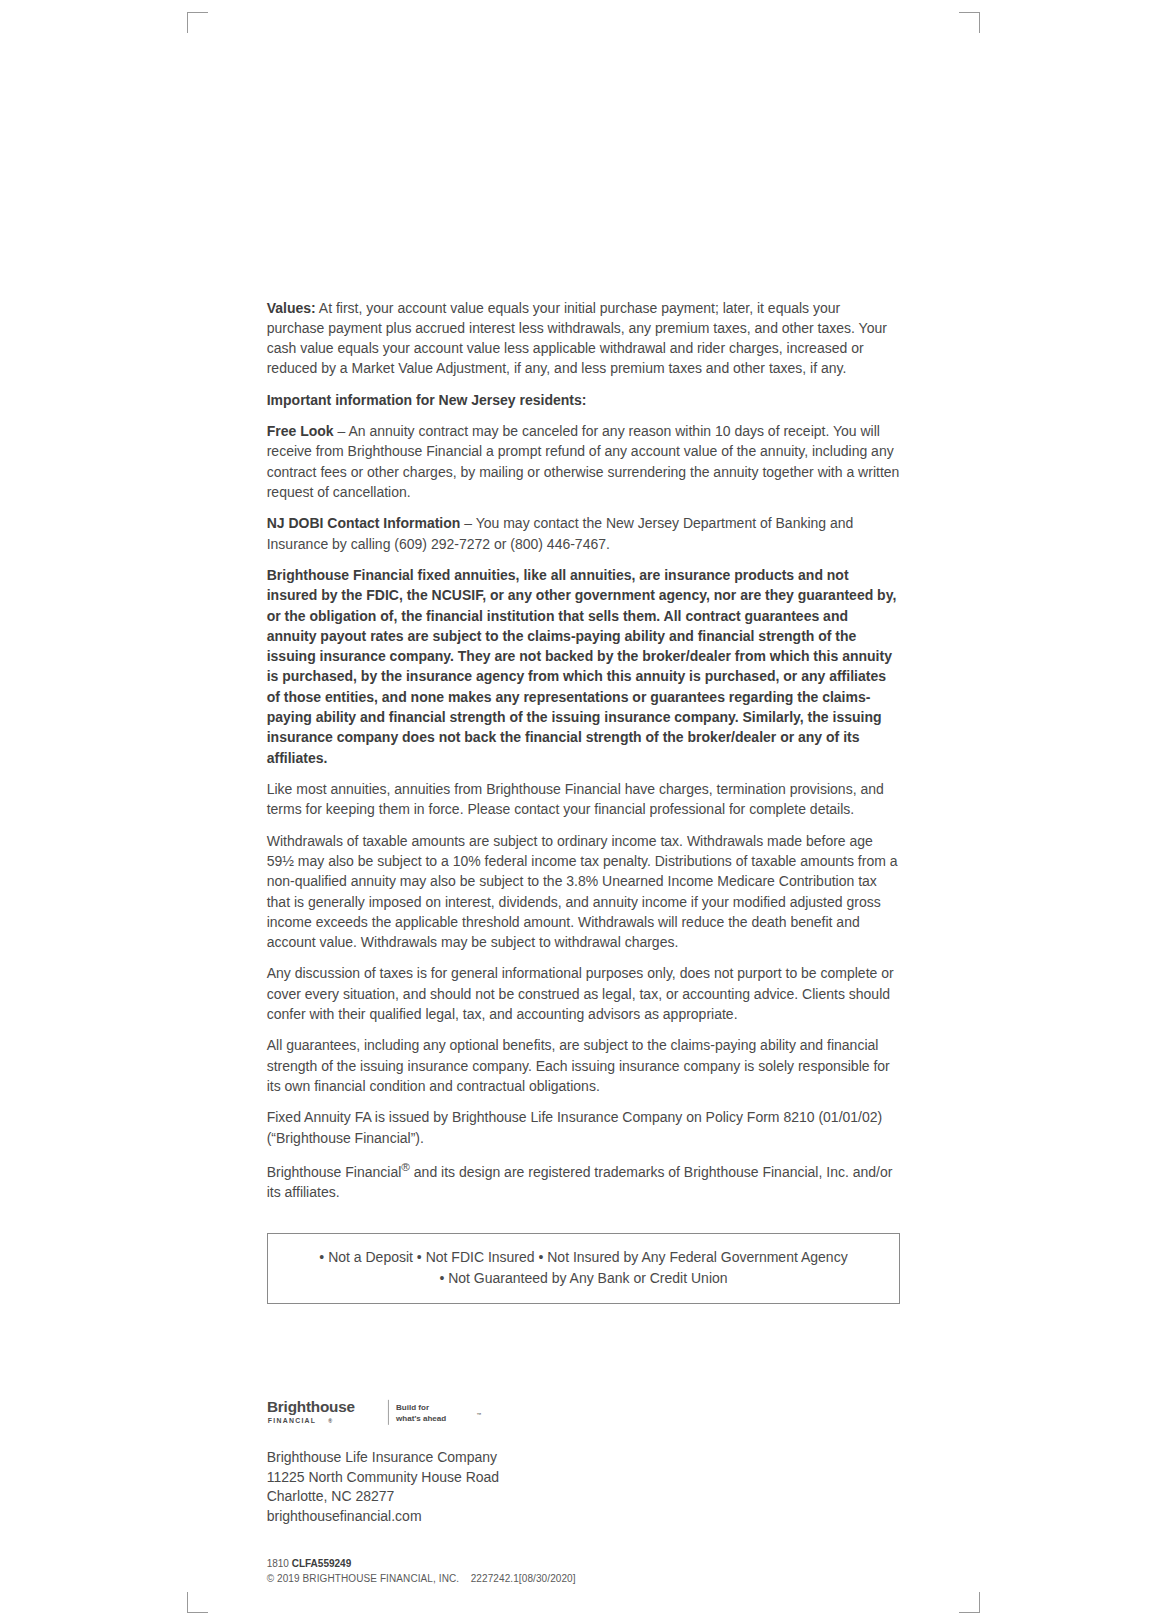Values: At first, your account value equals your initial purchase payment; later, it equals your purchase payment plus accrued interest less withdrawals, any premium taxes, and other taxes. Your cash value equals your account value less applicable withdrawal and rider charges, increased or reduced by a Market Value Adjustment, if any, and less premium taxes and other taxes, if any.
Important information for New Jersey residents:
Free Look – An annuity contract may be canceled for any reason within 10 days of receipt. You will receive from Brighthouse Financial a prompt refund of any account value of the annuity, including any contract fees or other charges, by mailing or otherwise surrendering the annuity together with a written request of cancellation.
NJ DOBI Contact Information – You may contact the New Jersey Department of Banking and Insurance by calling (609) 292-7272 or (800) 446-7467.
Brighthouse Financial fixed annuities, like all annuities, are insurance products and not insured by the FDIC, the NCUSIF, or any other government agency, nor are they guaranteed by, or the obligation of, the financial institution that sells them. All contract guarantees and annuity payout rates are subject to the claims-paying ability and financial strength of the issuing insurance company. They are not backed by the broker/dealer from which this annuity is purchased, by the insurance agency from which this annuity is purchased, or any affiliates of those entities, and none makes any representations or guarantees regarding the claims-paying ability and financial strength of the issuing insurance company. Similarly, the issuing insurance company does not back the financial strength of the broker/dealer or any of its affiliates.
Like most annuities, annuities from Brighthouse Financial have charges, termination provisions, and terms for keeping them in force. Please contact your financial professional for complete details.
Withdrawals of taxable amounts are subject to ordinary income tax. Withdrawals made before age 59½ may also be subject to a 10% federal income tax penalty. Distributions of taxable amounts from a non-qualified annuity may also be subject to the 3.8% Unearned Income Medicare Contribution tax that is generally imposed on interest, dividends, and annuity income if your modified adjusted gross income exceeds the applicable threshold amount. Withdrawals will reduce the death benefit and account value. Withdrawals may be subject to withdrawal charges.
Any discussion of taxes is for general informational purposes only, does not purport to be complete or cover every situation, and should not be construed as legal, tax, or accounting advice. Clients should confer with their qualified legal, tax, and accounting advisors as appropriate.
All guarantees, including any optional benefits, are subject to the claims-paying ability and financial strength of the issuing insurance company. Each issuing insurance company is solely responsible for its own financial condition and contractual obligations.
Fixed Annuity FA is issued by Brighthouse Life Insurance Company on Policy Form 8210 (01/01/02) (“Brighthouse Financial”).
Brighthouse Financial® and its design are registered trademarks of Brighthouse Financial, Inc. and/or its affiliates.
• Not a Deposit • Not FDIC Insured • Not Insured by Any Federal Government Agency
• Not Guaranteed by Any Bank or Credit Union
Brighthouse FINANCIAL ® Build for what’s ahead ™
Brighthouse Life Insurance Company
11225 North Community House Road
Charlotte, NC 28277
brighthousefinancial.com
1810 CLFA559249
© 2019 BRIGHTHOUSE FINANCIAL, INC. 2227242.1[08/30/2020]